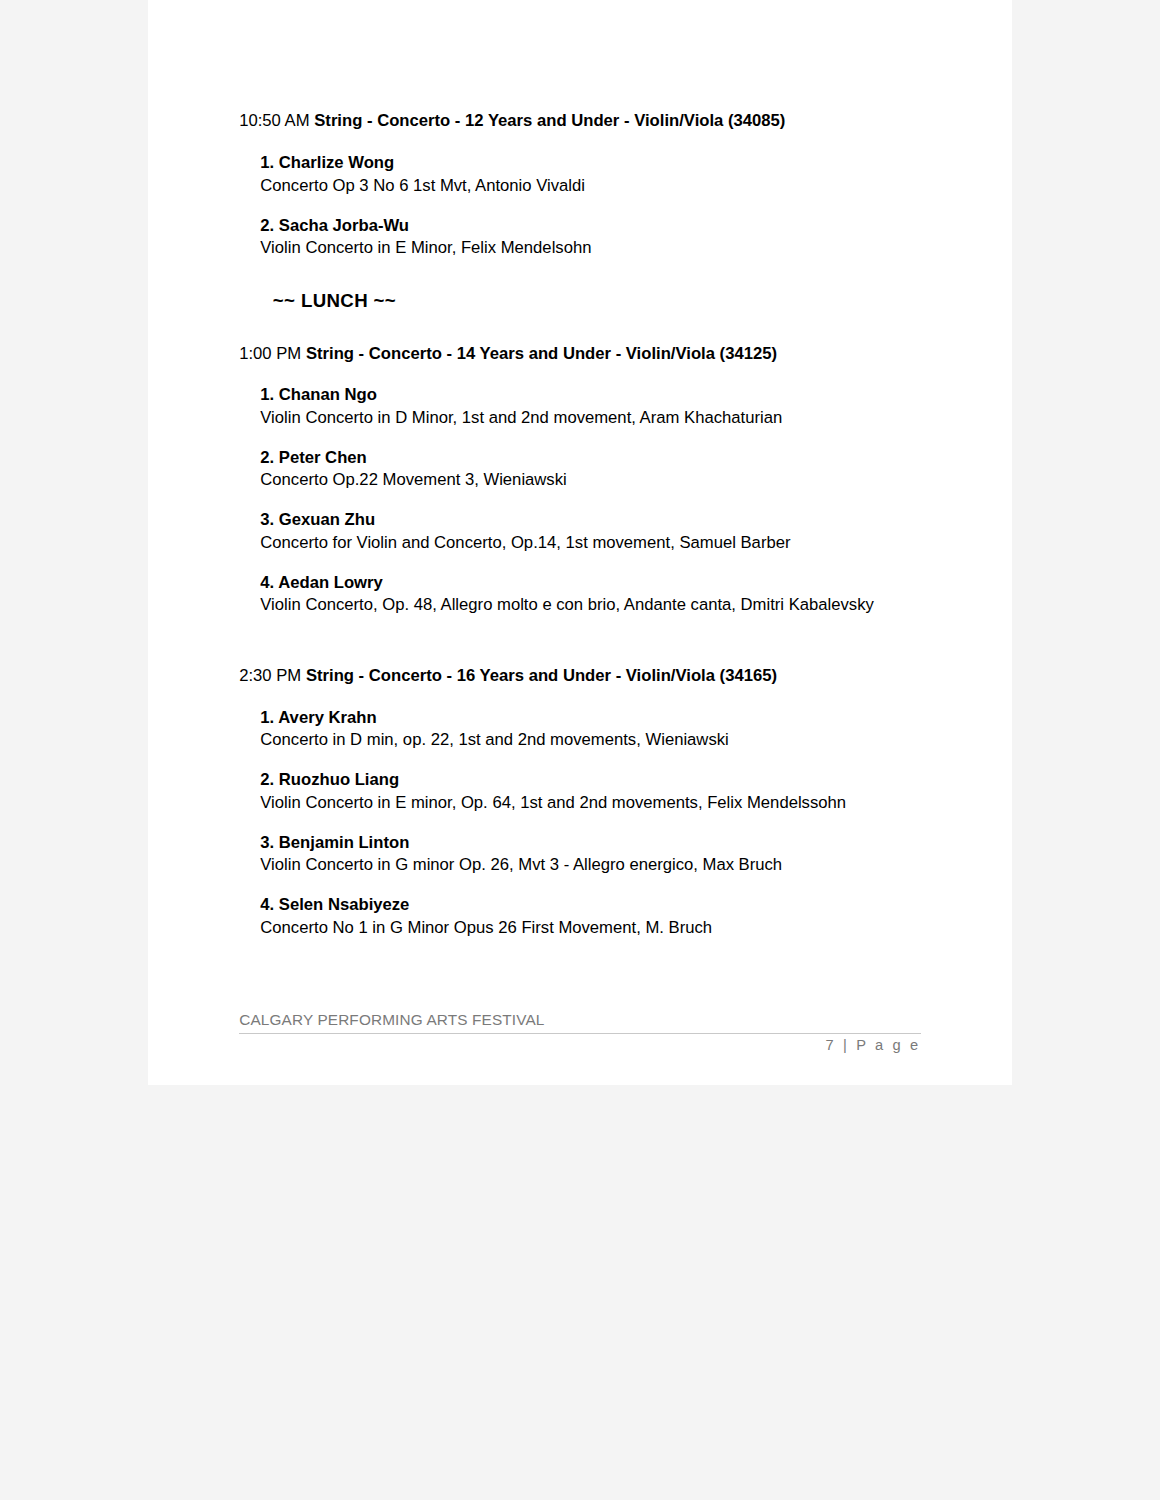10:50 AM String - Concerto - 12 Years and Under - Violin/Viola (34085)
1. Charlize Wong Concerto Op 3 No 6 1st Mvt, Antonio Vivaldi
2. Sacha Jorba-Wu Violin Concerto in E Minor, Felix Mendelsohn
~~ LUNCH ~~
1:00 PM String - Concerto - 14 Years and Under - Violin/Viola (34125)
1. Chanan Ngo Violin Concerto in D Minor, 1st and 2nd movement, Aram Khachaturian
2. Peter Chen Concerto Op.22 Movement 3, Wieniawski
3. Gexuan Zhu Concerto for Violin and Concerto, Op.14, 1st movement, Samuel Barber
4. Aedan Lowry Violin Concerto, Op. 48, Allegro molto e con brio, Andante canta, Dmitri Kabalevsky
2:30 PM String - Concerto - 16 Years and Under - Violin/Viola (34165)
1. Avery Krahn Concerto in D min, op. 22, 1st and 2nd movements, Wieniawski
2. Ruozhuo Liang Violin Concerto in E minor, Op. 64, 1st and 2nd movements, Felix Mendelssohn
3. Benjamin Linton Violin Concerto in G minor Op. 26, Mvt 3 - Allegro energico, Max Bruch
4. Selen Nsabiyeze Concerto No 1 in G Minor Opus 26 First Movement, M. Bruch
CALGARY PERFORMING ARTS FESTIVAL
7 | P a g e